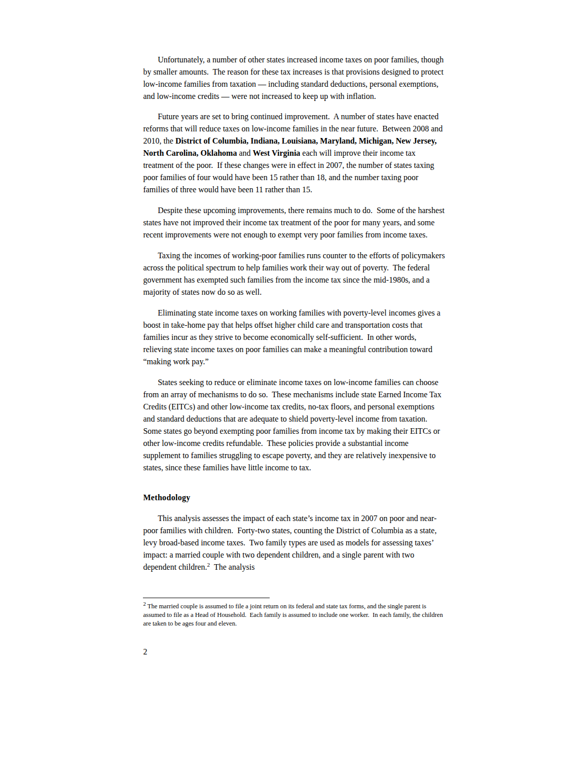Unfortunately, a number of other states increased income taxes on poor families, though by smaller amounts. The reason for these tax increases is that provisions designed to protect low-income families from taxation — including standard deductions, personal exemptions, and low-income credits — were not increased to keep up with inflation.
Future years are set to bring continued improvement. A number of states have enacted reforms that will reduce taxes on low-income families in the near future. Between 2008 and 2010, the District of Columbia, Indiana, Louisiana, Maryland, Michigan, New Jersey, North Carolina, Oklahoma and West Virginia each will improve their income tax treatment of the poor. If these changes were in effect in 2007, the number of states taxing poor families of four would have been 15 rather than 18, and the number taxing poor families of three would have been 11 rather than 15.
Despite these upcoming improvements, there remains much to do. Some of the harshest states have not improved their income tax treatment of the poor for many years, and some recent improvements were not enough to exempt very poor families from income taxes.
Taxing the incomes of working-poor families runs counter to the efforts of policymakers across the political spectrum to help families work their way out of poverty. The federal government has exempted such families from the income tax since the mid-1980s, and a majority of states now do so as well.
Eliminating state income taxes on working families with poverty-level incomes gives a boost in take-home pay that helps offset higher child care and transportation costs that families incur as they strive to become economically self-sufficient. In other words, relieving state income taxes on poor families can make a meaningful contribution toward “making work pay.”
States seeking to reduce or eliminate income taxes on low-income families can choose from an array of mechanisms to do so. These mechanisms include state Earned Income Tax Credits (EITCs) and other low-income tax credits, no-tax floors, and personal exemptions and standard deductions that are adequate to shield poverty-level income from taxation. Some states go beyond exempting poor families from income tax by making their EITCs or other low-income credits refundable. These policies provide a substantial income supplement to families struggling to escape poverty, and they are relatively inexpensive to states, since these families have little income to tax.
Methodology
This analysis assesses the impact of each state’s income tax in 2007 on poor and near-poor families with children. Forty-two states, counting the District of Columbia as a state, levy broad-based income taxes. Two family types are used as models for assessing taxes’ impact: a married couple with two dependent children, and a single parent with two dependent children.2 The analysis
2 The married couple is assumed to file a joint return on its federal and state tax forms, and the single parent is assumed to file as a Head of Household. Each family is assumed to include one worker. In each family, the children are taken to be ages four and eleven.
2